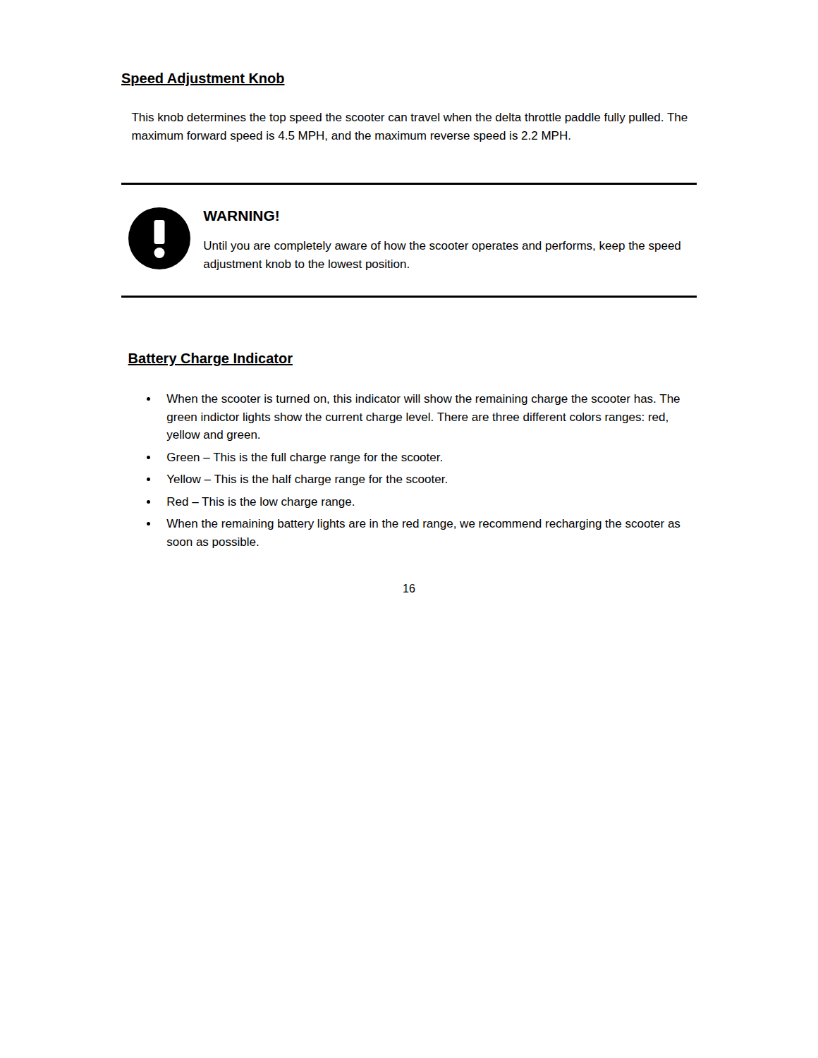Speed Adjustment Knob
This knob determines the top speed the scooter can travel when the delta throttle paddle fully pulled. The maximum forward speed is 4.5 MPH, and the maximum reverse speed is 2.2 MPH.
WARNING!
Until you are completely aware of how the scooter operates and performs, keep the speed adjustment knob to the lowest position.
Battery Charge Indicator
When the scooter is turned on, this indicator will show the remaining charge the scooter has. The green indictor lights show the current charge level. There are three different colors ranges: red, yellow and green.
Green – This is the full charge range for the scooter.
Yellow – This is the half charge range for the scooter.
Red – This is the low charge range.
When the remaining battery lights are in the red range, we recommend recharging the scooter as soon as possible.
16